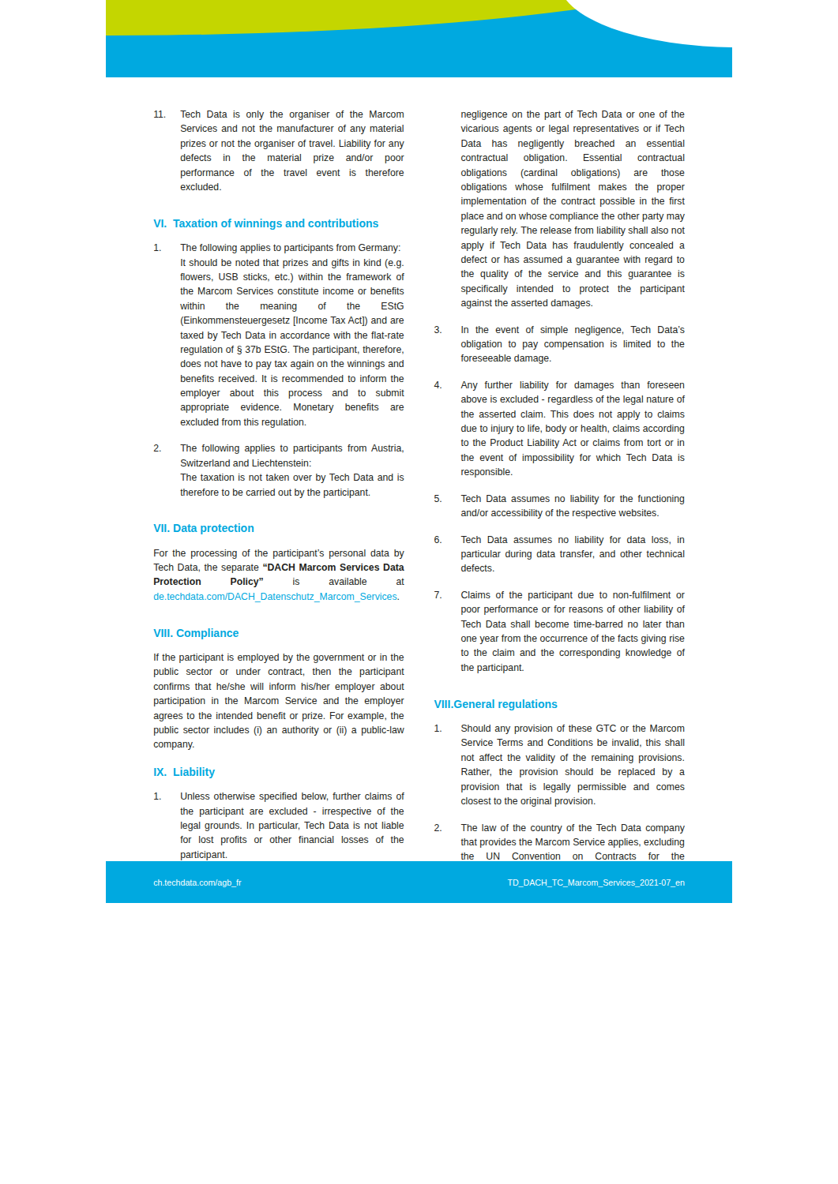Tech Data is only the organiser of the Marcom Services and not the manufacturer of any material prizes or not the organiser of travel. Liability for any defects in the material prize and/or poor performance of the travel event is therefore excluded.
VI. Taxation of winnings and contributions
The following applies to participants from Germany:
It should be noted that prizes and gifts in kind (e.g. flowers, USB sticks, etc.) within the framework of the Marcom Services constitute income or benefits within the meaning of the EStG (Einkommensteuergesetz [Income Tax Act]) and are taxed by Tech Data in accordance with the flat-rate regulation of § 37b EStG. The participant, therefore, does not have to pay tax again on the winnings and benefits received. It is recommended to inform the employer about this process and to submit appropriate evidence. Monetary benefits are excluded from this regulation.
The following applies to participants from Austria, Switzerland and Liechtenstein:
The taxation is not taken over by Tech Data and is therefore to be carried out by the participant.
VII. Data protection
For the processing of the participant’s personal data by Tech Data, the separate “DACH Marcom Services Data Protection Policy” is available at de.techdata.com/DACH_Datenschutz_Marcom_Services.
VIII. Compliance
If the participant is employed by the government or in the public sector or under contract, then the participant confirms that he/she will inform his/her employer about participation in the Marcom Service and the employer agrees to the intended benefit or prize. For example, the public sector includes (i) an authority or (ii) a public-law company.
IX. Liability
Unless otherwise specified below, further claims of the participant are excluded - irrespective of the legal grounds. In particular, Tech Data is not liable for lost profits or other financial losses of the participant.
This release from liability does not apply if the cause of the damage is based on intent or gross negligence on the part of Tech Data or one of the vicarious agents or legal representatives or if Tech Data has negligently breached an essential contractual obligation. Essential contractual obligations (cardinal obligations) are those obligations whose fulfilment makes the proper implementation of the contract possible in the first place and on whose compliance the other party may regularly rely. The release from liability shall also not apply if Tech Data has fraudulently concealed a defect or has assumed a guarantee with regard to the quality of the service and this guarantee is specifically intended to protect the participant against the asserted damages.
In the event of simple negligence, Tech Data’s obligation to pay compensation is limited to the foreseeable damage.
Any further liability for damages than foreseen above is excluded - regardless of the legal nature of the asserted claim. This does not apply to claims due to injury to life, body or health, claims according to the Product Liability Act or claims from tort or in the event of impossibility for which Tech Data is responsible.
Tech Data assumes no liability for the functioning and/or accessibility of the respective websites.
Tech Data assumes no liability for data loss, in particular during data transfer, and other technical defects.
Claims of the participant due to non-fulfilment or poor performance or for reasons of other liability of Tech Data shall become time-barred no later than one year from the occurrence of the facts giving rise to the claim and the corresponding knowledge of the participant.
VIII.General regulations
Should any provision of these GTC or the Marcom Service Terms and Conditions be invalid, this shall not affect the validity of the remaining provisions. Rather, the provision should be replaced by a provision that is legally permissible and comes closest to the original provision.
The law of the country of the Tech Data company that provides the Marcom Service applies, excluding the UN Convention on Contracts for the International Sale of Goods.
ch.techdata.com/agb_fr TD_DACH_TC_Marcom_Services_2021-07_en